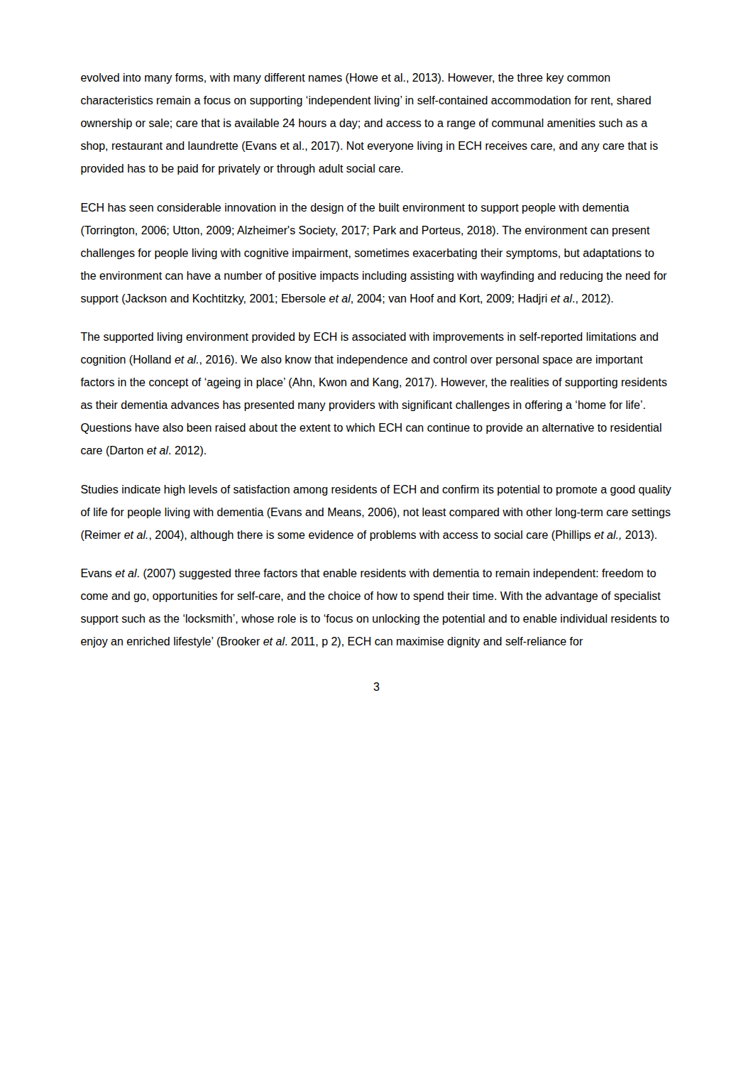evolved into many forms, with many different names (Howe et al., 2013). However, the three key common characteristics remain a focus on supporting ‘independent living’ in self-contained accommodation for rent, shared ownership or sale; care that is available 24 hours a day; and access to a range of communal amenities such as a shop, restaurant and laundrette (Evans et al., 2017). Not everyone living in ECH receives care, and any care that is provided has to be paid for privately or through adult social care.
ECH has seen considerable innovation in the design of the built environment to support people with dementia (Torrington, 2006; Utton, 2009; Alzheimer's Society, 2017; Park and Porteus, 2018). The environment can present challenges for people living with cognitive impairment, sometimes exacerbating their symptoms, but adaptations to the environment can have a number of positive impacts including assisting with wayfinding and reducing the need for support (Jackson and Kochtitzky, 2001; Ebersole et al, 2004; van Hoof and Kort, 2009; Hadjri et al., 2012).
The supported living environment provided by ECH is associated with improvements in self-reported limitations and cognition (Holland et al., 2016). We also know that independence and control over personal space are important factors in the concept of ‘ageing in place’ (Ahn, Kwon and Kang, 2017). However, the realities of supporting residents as their dementia advances has presented many providers with significant challenges in offering a ‘home for life’. Questions have also been raised about the extent to which ECH can continue to provide an alternative to residential care (Darton et al. 2012).
Studies indicate high levels of satisfaction among residents of ECH and confirm its potential to promote a good quality of life for people living with dementia (Evans and Means, 2006), not least compared with other long-term care settings (Reimer et al., 2004), although there is some evidence of problems with access to social care (Phillips et al., 2013).
Evans et al. (2007) suggested three factors that enable residents with dementia to remain independent: freedom to come and go, opportunities for self-care, and the choice of how to spend their time. With the advantage of specialist support such as the ‘locksmith’, whose role is to ‘focus on unlocking the potential and to enable individual residents to enjoy an enriched lifestyle’ (Brooker et al. 2011, p 2), ECH can maximise dignity and self-reliance for
3